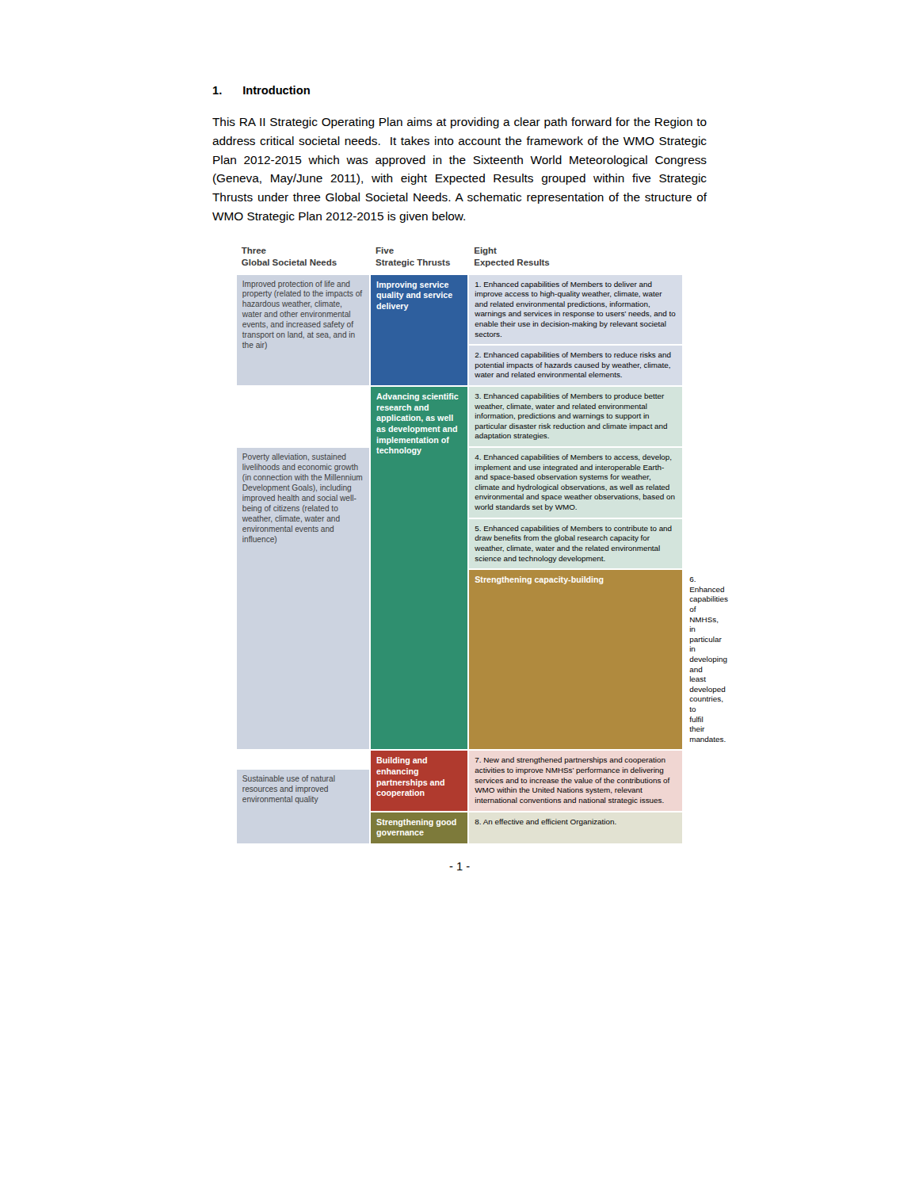1. Introduction
This RA II Strategic Operating Plan aims at providing a clear path forward for the Region to address critical societal needs. It takes into account the framework of the WMO Strategic Plan 2012-2015 which was approved in the Sixteenth World Meteorological Congress (Geneva, May/June 2011), with eight Expected Results grouped within five Strategic Thrusts under three Global Societal Needs. A schematic representation of the structure of WMO Strategic Plan 2012-2015 is given below.
| Three Global Societal Needs | Five Strategic Thrusts | Eight Expected Results |
| Improved protection of life and property (related to the impacts of hazardous weather, climate, water and other environmental events, and increased safety of transport on land, at sea, and in the air) | Improving service quality and service delivery | 1. Enhanced capabilities of Members to deliver and improve access to high-quality weather, climate, water and related environmental predictions, information, warnings and services in response to users’ needs, and to enable their use in decision-making by relevant societal sectors. |
| 2. Enhanced capabilities of Members to reduce risks and potential impacts of hazards caused by weather, climate, water and related environmental elements. |
| | Advancing scientific research and application, as well as development and implementation of technology | 3. Enhanced capabilities of Members to produce better weather, climate, water and related environmental information, predictions and warnings to support in particular disaster risk reduction and climate impact and adaptation strategies. |
| Poverty alleviation, sustained livelihoods and economic growth (in connection with the Millennium Development Goals), including improved health and social well-being of citizens (related to weather, climate, water and environmental events and influence) | 4. Enhanced capabilities of Members to access, develop, implement and use integrated and interoperable Earth- and space-based observation systems for weather, climate and hydrological observations, as well as related environmental and space weather observations, based on world standards set by WMO. |
| 5. Enhanced capabilities of Members to contribute to and draw benefits from the global research capacity for weather, climate, water and the related environmental science and technology development. |
| Strengthening capacity-building | 6. Enhanced capabilities of NMHSs, in particular in developing and least developed countries, to fulfil their mandates. |
| | Building and enhancing partnerships and cooperation | 7. New and strengthened partnerships and cooperation activities to improve NMHSs’ performance in delivering services and to increase the value of the contributions of WMO within the United Nations system, relevant international conventions and national strategic issues. |
| Sustainable use of natural resources and improved environmental quality |
| Strengthening good governance | 8. An effective and efficient Organization. |
- 1 -